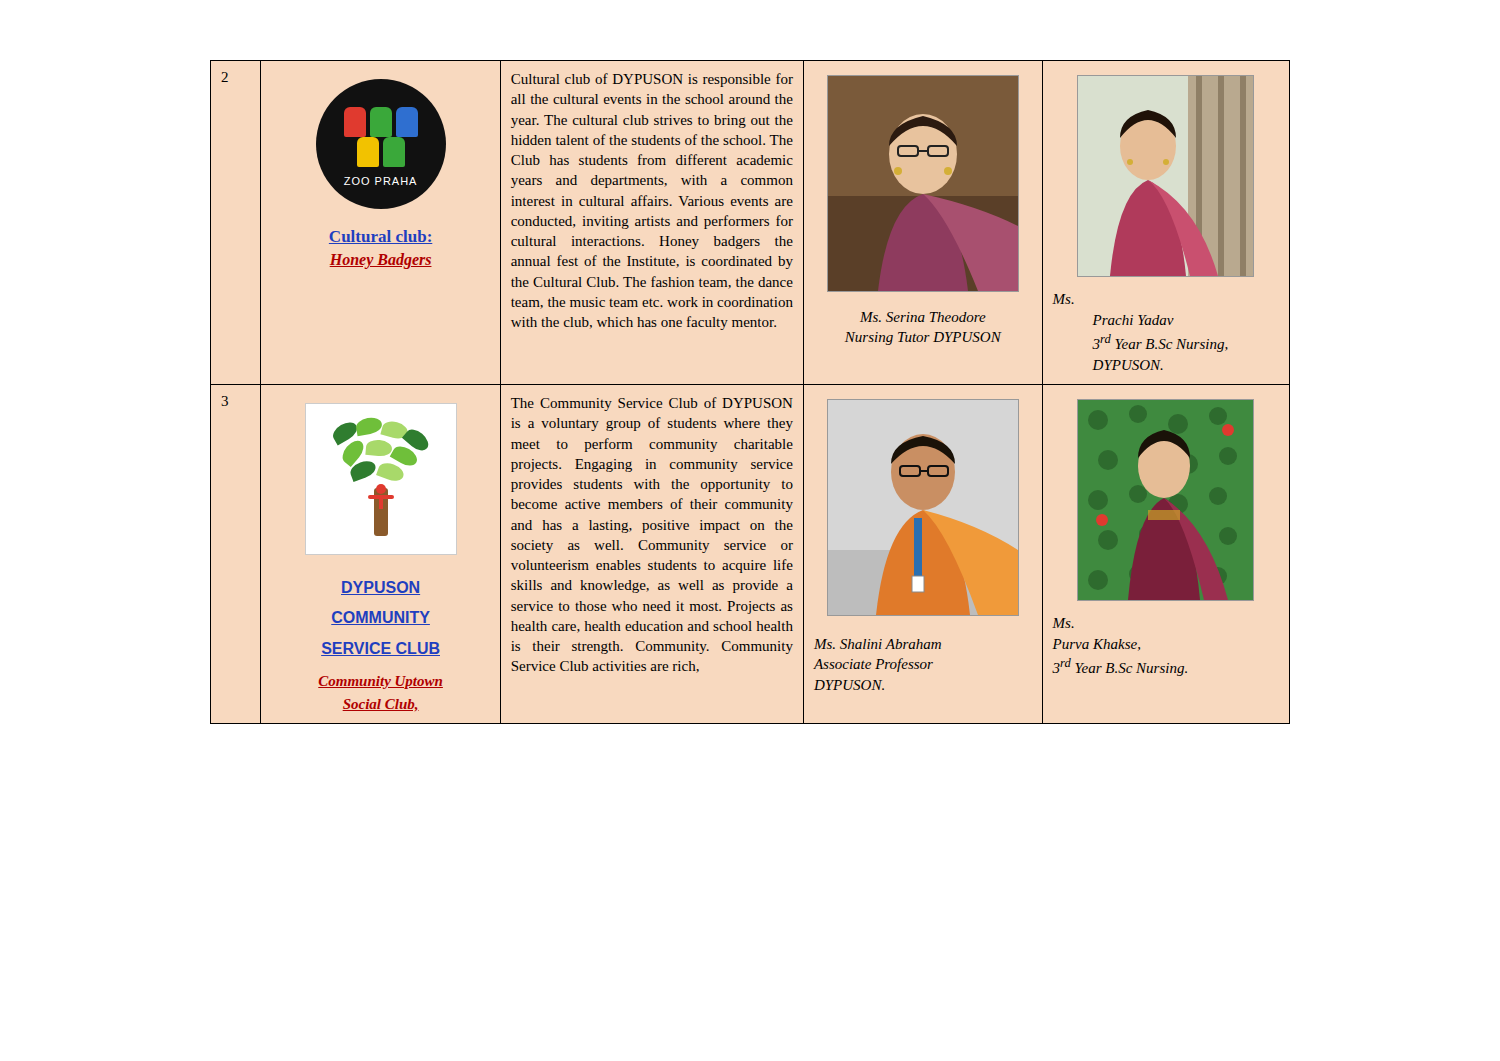| 2 | ZOO PRAHA Cultural club: Honey Badgers | Cultural club of DYPUSON is responsible for all the cultural events in the school around the year. The cultural club strives to bring out the hidden talent of the students of the school. The Club has students from different academic years and departments, with a common interest in cultural affairs. Various events are conducted, inviting artists and performers for cultural interactions. Honey badgers the annual fest of the Institute, is coordinated by the Cultural Club. The fashion team, the dance team, the music team etc. work in coordination with the club, which has one faculty mentor. | Ms. Serina Theodore Nursing Tutor DYPUSON | Ms. Prachi Yadav 3 rd Year B.Sc Nursing, DYPUSON. |
| 3 | DYPUSON COMMUNITY SERVICE CLUB Community Uptown Social Club, | The Community Service Club of DYPUSON is a voluntary group of students where they meet to perform community charitable projects. Engaging in community service provides students with the opportunity to become active members of their community and has a lasting, positive impact on the society as well. Community service or volunteerism enables students to acquire life skills and knowledge, as well as provide a service to those who need it most. Projects as health care, health education and school health is their strength. Community. Community Service Club activities are rich, | Ms. Shalini Abraham Associate Professor DYPUSON. | Ms. Purva Khakse, 3 rd Year B.Sc Nursing. |